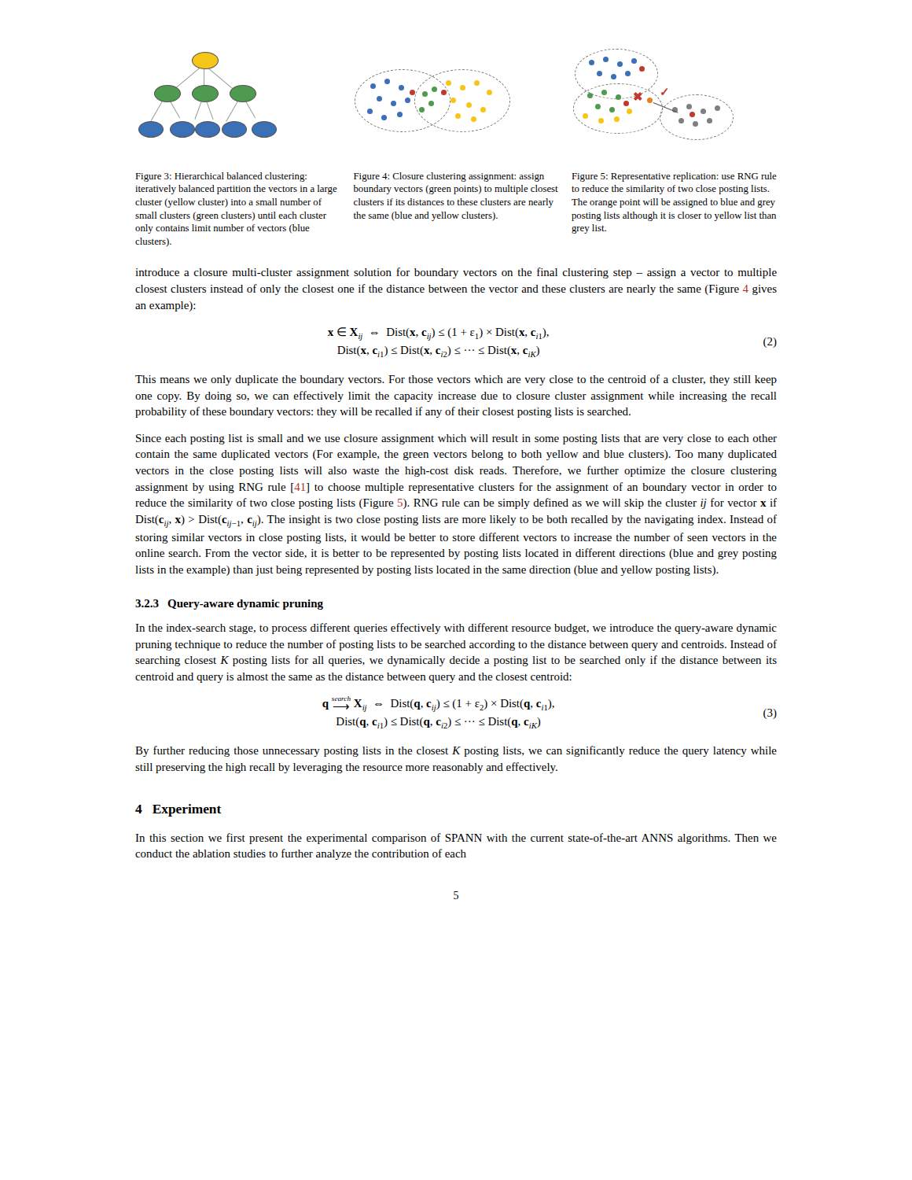Figure 3: Hierarchical balanced clustering: iteratively balanced partition the vectors in a large cluster (yellow cluster) into a small number of small clusters (green clusters) until each cluster only contains limit number of vectors (blue clusters).
Figure 4: Closure clustering assignment: assign boundary vectors (green points) to multiple closest clusters if its distances to these clusters are nearly the same (blue and yellow clusters).
✖
✓
Figure 5: Representative replication: use RNG rule to reduce the similarity of two close posting lists. The orange point will be assigned to blue and grey posting lists although it is closer to yellow list than grey list.
introduce a closure multi-cluster assignment solution for boundary vectors on the final clustering step – assign a vector to multiple closest clusters instead of only the closest one if the distance between the vector and these clusters are nearly the same (Figure 4 gives an example):
x ∈ Xij ⇔ Dist(x, cij) ≤ (1 + ε1) × Dist(x, ci1), Dist(x, ci1) ≤ Dist(x, ci2) ≤ ··· ≤ Dist(x, ciK)
(2)
This means we only duplicate the boundary vectors. For those vectors which are very close to the centroid of a cluster, they still keep one copy. By doing so, we can effectively limit the capacity increase due to closure cluster assignment while increasing the recall probability of these boundary vectors: they will be recalled if any of their closest posting lists is searched.
Since each posting list is small and we use closure assignment which will result in some posting lists that are very close to each other contain the same duplicated vectors (For example, the green vectors belong to both yellow and blue clusters). Too many duplicated vectors in the close posting lists will also waste the high-cost disk reads. Therefore, we further optimize the closure clustering assignment by using RNG rule [41] to choose multiple representative clusters for the assignment of an boundary vector in order to reduce the similarity of two close posting lists (Figure 5). RNG rule can be simply defined as we will skip the cluster ij for vector x if Dist(cij, x) > Dist(cij−1, cij). The insight is two close posting lists are more likely to be both recalled by the navigating index. Instead of storing similar vectors in close posting lists, it would be better to store different vectors to increase the number of seen vectors in the online search. From the vector side, it is better to be represented by posting lists located in different directions (blue and grey posting lists in the example) than just being represented by posting lists located in the same direction (blue and yellow posting lists).
3.2.3 Query-aware dynamic pruning
In the index-search stage, to process different queries effectively with different resource budget, we introduce the query-aware dynamic pruning technique to reduce the number of posting lists to be searched according to the distance between query and centroids. Instead of searching closest K posting lists for all queries, we dynamically decide a posting list to be searched only if the distance between its centroid and query is almost the same as the distance between query and the closest centroid:
q search⟶ Xij ⇔ Dist(q, cij) ≤ (1 + ε2) × Dist(q, ci1), Dist(q, ci1) ≤ Dist(q, ci2) ≤ ··· ≤ Dist(q, ciK)
(3)
By further reducing those unnecessary posting lists in the closest K posting lists, we can significantly reduce the query latency while still preserving the high recall by leveraging the resource more reasonably and effectively.
4 Experiment
In this section we first present the experimental comparison of SPANN with the current state-of-the-art ANNS algorithms. Then we conduct the ablation studies to further analyze the contribution of each
5